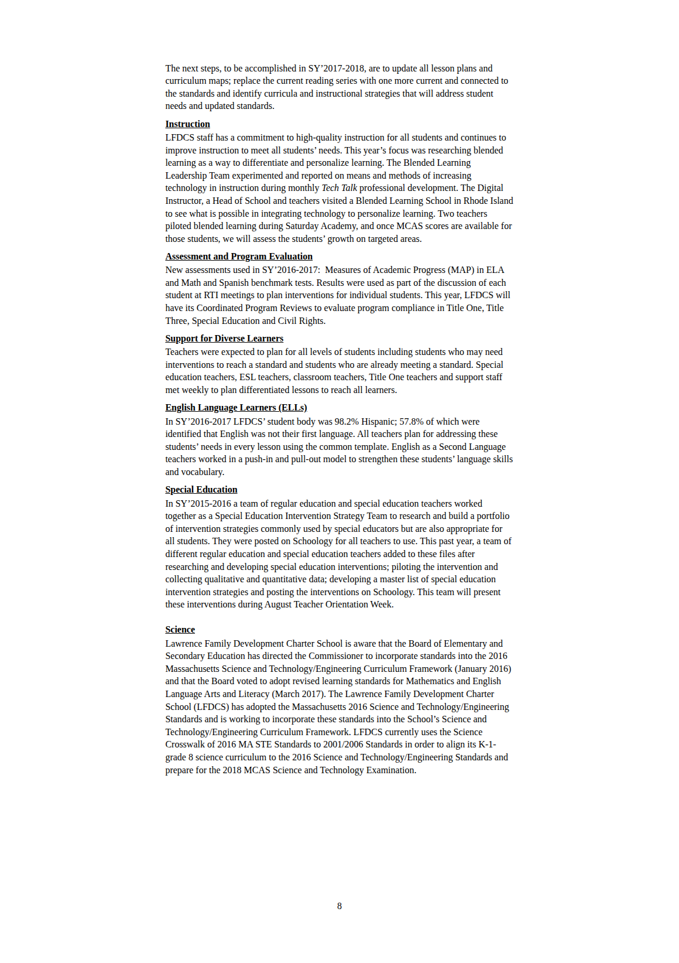The next steps, to be accomplished in SY’2017-2018, are to update all lesson plans and curriculum maps; replace the current reading series with one more current and connected to the standards and identify curricula and instructional strategies that will address student needs and updated standards.
Instruction
LFDCS staff has a commitment to high-quality instruction for all students and continues to improve instruction to meet all students’ needs. This year’s focus was researching blended learning as a way to differentiate and personalize learning. The Blended Learning Leadership Team experimented and reported on means and methods of increasing technology in instruction during monthly Tech Talk professional development. The Digital Instructor, a Head of School and teachers visited a Blended Learning School in Rhode Island to see what is possible in integrating technology to personalize learning. Two teachers piloted blended learning during Saturday Academy, and once MCAS scores are available for those students, we will assess the students’ growth on targeted areas.
Assessment and Program Evaluation
New assessments used in SY’2016-2017: Measures of Academic Progress (MAP) in ELA and Math and Spanish benchmark tests. Results were used as part of the discussion of each student at RTI meetings to plan interventions for individual students. This year, LFDCS will have its Coordinated Program Reviews to evaluate program compliance in Title One, Title Three, Special Education and Civil Rights.
Support for Diverse Learners
Teachers were expected to plan for all levels of students including students who may need interventions to reach a standard and students who are already meeting a standard. Special education teachers, ESL teachers, classroom teachers, Title One teachers and support staff met weekly to plan differentiated lessons to reach all learners.
English Language Learners (ELLs)
In SY’2016-2017 LFDCS’ student body was 98.2% Hispanic; 57.8% of which were identified that English was not their first language. All teachers plan for addressing these students’ needs in every lesson using the common template. English as a Second Language teachers worked in a push-in and pull-out model to strengthen these students’ language skills and vocabulary.
Special Education
In SY’2015-2016 a team of regular education and special education teachers worked together as a Special Education Intervention Strategy Team to research and build a portfolio of intervention strategies commonly used by special educators but are also appropriate for all students. They were posted on Schoology for all teachers to use. This past year, a team of different regular education and special education teachers added to these files after researching and developing special education interventions; piloting the intervention and collecting qualitative and quantitative data; developing a master list of special education intervention strategies and posting the interventions on Schoology. This team will present these interventions during August Teacher Orientation Week.
Science
Lawrence Family Development Charter School is aware that the Board of Elementary and Secondary Education has directed the Commissioner to incorporate standards into the 2016 Massachusetts Science and Technology/Engineering Curriculum Framework (January 2016) and that the Board voted to adopt revised learning standards for Mathematics and English Language Arts and Literacy (March 2017). The Lawrence Family Development Charter School (LFDCS) has adopted the Massachusetts 2016 Science and Technology/Engineering Standards and is working to incorporate these standards into the School’s Science and Technology/Engineering Curriculum Framework. LFDCS currently uses the Science Crosswalk of 2016 MA STE Standards to 2001/2006 Standards in order to align its K-1-grade 8 science curriculum to the 2016 Science and Technology/Engineering Standards and prepare for the 2018 MCAS Science and Technology Examination.
8